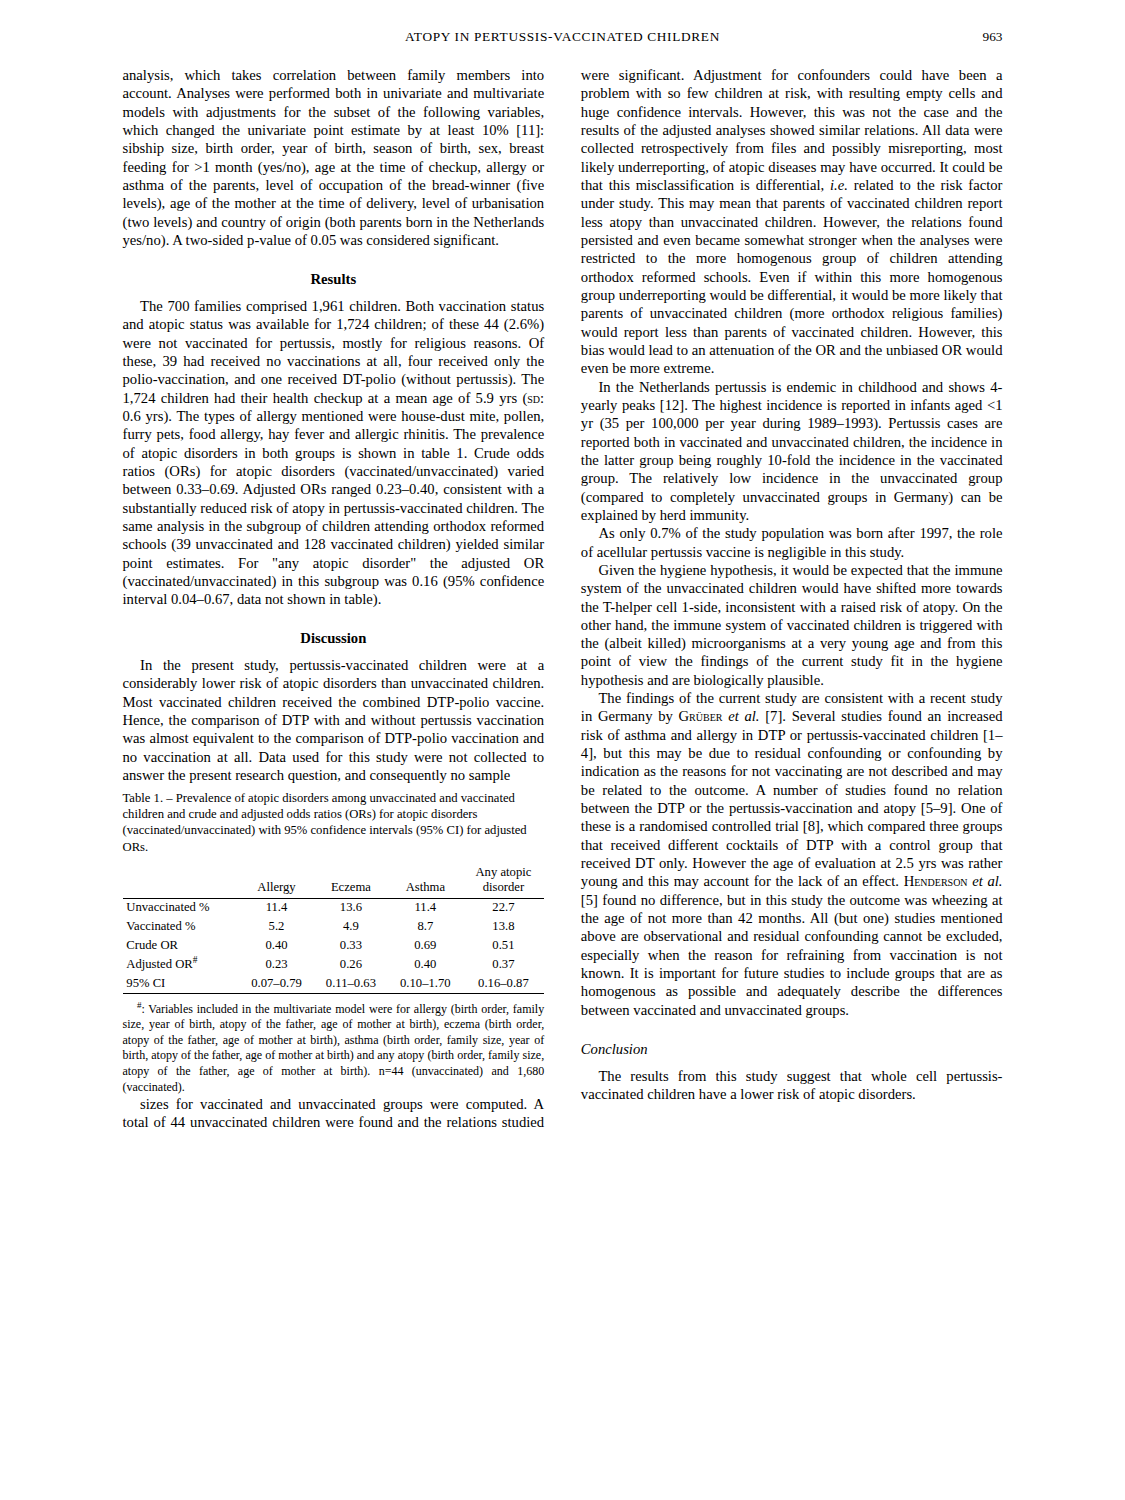ATOPY IN PERTUSSIS-VACCINATED CHILDREN 963
analysis, which takes correlation between family members into account. Analyses were performed both in univariate and multivariate models with adjustments for the subset of the following variables, which changed the univariate point estimate by at least 10% [11]: sibship size, birth order, year of birth, season of birth, sex, breast feeding for >1 month (yes/no), age at the time of checkup, allergy or asthma of the parents, level of occupation of the bread-winner (five levels), age of the mother at the time of delivery, level of urbanisation (two levels) and country of origin (both parents born in the Netherlands yes/no). A two-sided p-value of 0.05 was considered significant.
Results
The 700 families comprised 1,961 children. Both vaccination status and atopic status was available for 1,724 children; of these 44 (2.6%) were not vaccinated for pertussis, mostly for religious reasons. Of these, 39 had received no vaccinations at all, four received only the polio-vaccination, and one received DT-polio (without pertussis). The 1,724 children had their health checkup at a mean age of 5.9 yrs (sd: 0.6 yrs). The types of allergy mentioned were house-dust mite, pollen, furry pets, food allergy, hay fever and allergic rhinitis. The prevalence of atopic disorders in both groups is shown in table 1. Crude odds ratios (ORs) for atopic disorders (vaccinated/unvaccinated) varied between 0.33–0.69. Adjusted ORs ranged 0.23–0.40, consistent with a substantially reduced risk of atopy in pertussis-vaccinated children. The same analysis in the subgroup of children attending orthodox reformed schools (39 unvaccinated and 128 vaccinated children) yielded similar point estimates. For "any atopic disorder" the adjusted OR (vaccinated/unvaccinated) in this subgroup was 0.16 (95% confidence interval 0.04–0.67, data not shown in table).
Discussion
In the present study, pertussis-vaccinated children were at a considerably lower risk of atopic disorders than unvaccinated children. Most vaccinated children received the combined DTP-polio vaccine. Hence, the comparison of DTP with and without pertussis vaccination was almost equivalent to the comparison of DTP-polio vaccination and no vaccination at all. Data used for this study were not collected to answer the present research question, and consequently no sample
Table 1. – Prevalence of atopic disorders among unvaccinated and vaccinated children and crude and adjusted odds ratios (ORs) for atopic disorders (vaccinated/unvaccinated) with 95% confidence intervals (95% CI) for adjusted ORs.
| | Allergy | Eczema | Asthma | Any atopic disorder |
| --- | --- | --- | --- | --- |
| Unvaccinated % | 11.4 | 13.6 | 11.4 | 22.7 |
| Vaccinated % | 5.2 | 4.9 | 8.7 | 13.8 |
| Crude OR | 0.40 | 0.33 | 0.69 | 0.51 |
| Adjusted OR # | 0.23 | 0.26 | 0.40 | 0.37 |
| 95% CI | 0.07–0.79 | 0.11–0.63 | 0.10–1.70 | 0.16–0.87 |
#: Variables included in the multivariate model were for allergy (birth order, family size, year of birth, atopy of the father, age of mother at birth), eczema (birth order, atopy of the father, age of mother at birth), asthma (birth order, family size, year of birth, atopy of the father, age of mother at birth) and any atopy (birth order, family size, atopy of the father, age of mother at birth). n=44 (unvaccinated) and 1,680 (vaccinated).
sizes for vaccinated and unvaccinated groups were computed. A total of 44 unvaccinated children were found and the relations studied were significant. Adjustment for confounders could have been a problem with so few children at risk, with resulting empty cells and huge confidence intervals. However, this was not the case and the results of the adjusted analyses showed similar relations. All data were collected retrospectively from files and possibly misreporting, most likely underreporting, of atopic diseases may have occurred. It could be that this misclassification is differential, i.e. related to the risk factor under study. This may mean that parents of vaccinated children report less atopy than unvaccinated children. However, the relations found persisted and even became somewhat stronger when the analyses were restricted to the more homogenous group of children attending orthodox reformed schools. Even if within this more homogenous group underreporting would be differential, it would be more likely that parents of unvaccinated children (more orthodox religious families) would report less than parents of vaccinated children. However, this bias would lead to an attenuation of the OR and the unbiased OR would even be more extreme.
In the Netherlands pertussis is endemic in childhood and shows 4-yearly peaks [12]. The highest incidence is reported in infants aged <1 yr (35 per 100,000 per year during 1989–1993). Pertussis cases are reported both in vaccinated and unvaccinated children, the incidence in the latter group being roughly 10-fold the incidence in the vaccinated group. The relatively low incidence in the unvaccinated group (compared to completely unvaccinated groups in Germany) can be explained by herd immunity.
As only 0.7% of the study population was born after 1997, the role of acellular pertussis vaccine is negligible in this study.
Given the hygiene hypothesis, it would be expected that the immune system of the unvaccinated children would have shifted more towards the T-helper cell 1-side, inconsistent with a raised risk of atopy. On the other hand, the immune system of vaccinated children is triggered with the (albeit killed) microorganisms at a very young age and from this point of view the findings of the current study fit in the hygiene hypothesis and are biologically plausible.
The findings of the current study are consistent with a recent study in Germany by Grüber et al. [7]. Several studies found an increased risk of asthma and allergy in DTP or pertussis-vaccinated children [1–4], but this may be due to residual confounding or confounding by indication as the reasons for not vaccinating are not described and may be related to the outcome. A number of studies found no relation between the DTP or the pertussis-vaccination and atopy [5–9]. One of these is a randomised controlled trial [8], which compared three groups that received different cocktails of DTP with a control group that received DT only. However the age of evaluation at 2.5 yrs was rather young and this may account for the lack of an effect. Henderson et al. [5] found no difference, but in this study the outcome was wheezing at the age of not more than 42 months. All (but one) studies mentioned above are observational and residual confounding cannot be excluded, especially when the reason for refraining from vaccination is not known. It is important for future studies to include groups that are as homogenous as possible and adequately describe the differences between vaccinated and unvaccinated groups.
Conclusion
The results from this study suggest that whole cell pertussis-vaccinated children have a lower risk of atopic disorders.